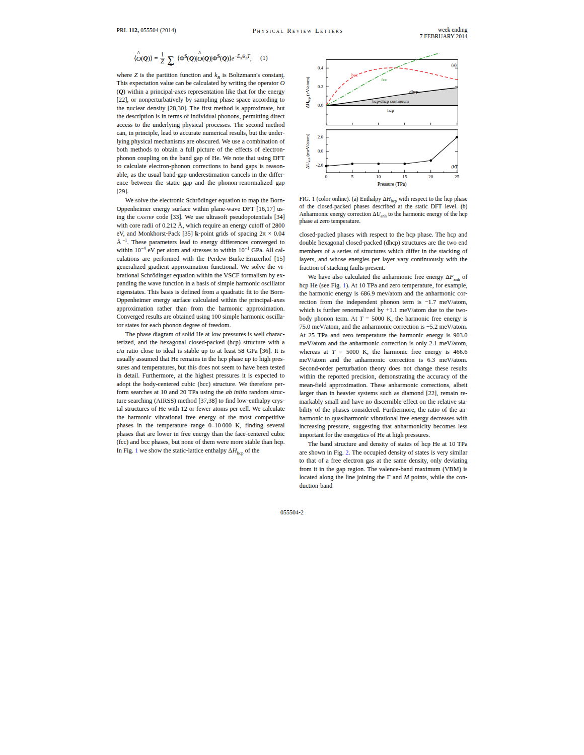PRL 112, 055504 (2014)
Physical Review Letters
week ending 7 FEBRUARY 2014
⟨^O(Q)⟩ = 1 Z ∑S ⟨ΦS(Q)|^O(Q)|ΦS(Q)⟩e−ES/kBT, (1)
where Z is the partition function and kB is Boltzmann's constant. This expectation value can be calculated by writing the operator ^O(Q) within a principal-axes representation like that for the energy [22], or nonperturbatively by sampling phase space according to the nuclear density [28,30]. The first method is approximate, but the description is in terms of individual phonons, permitting direct access to the underlying physical processes. The second method can, in principle, lead to accurate numerical results, but the underlying physical mechanisms are obscured. We use a combination of both methods to obtain a full picture of the effects of electron-phonon coupling on the band gap of He. We note that using DFT to calculate electron-phonon corrections to band gaps is reasonable, as the usual band-gap underestimation cancels in the difference between the static gap and the phonon-renormalized gap [29].
We solve the electronic Schrödinger equation to map the Born-Oppenheimer energy surface within plane-wave DFT [16,17] using the castep code [33]. We use ultrasoft pseudopotentials [34] with core radii of 0.212 Å, which require an energy cutoff of 2800 eV, and Monkhorst-Pack [35] k-point grids of spacing 2π × 0.04 Å−1. These parameters lead to energy differences converged to within 10−4 eV per atom and stresses to within 10−1 GPa. All calculations are performed with the Perdew-Burke-Ernzerhof [15] generalized gradient approximation functional. We solve the vibrational Schrödinger equation within the VSCF formalism by expanding the wave function in a basis of simple harmonic oscillator eigenstates. This basis is defined from a quadratic fit to the Born-Oppenheimer energy surface calculated within the principal-axes approximation rather than from the harmonic approximation. Converged results are obtained using 100 simple harmonic oscillator states for each phonon degree of freedom.
The phase diagram of solid He at low pressures is well characterized, and the hexagonal closed-packed (hcp) structure with a c/a ratio close to ideal is stable up to at least 58 GPa [36]. It is usually assumed that He remains in the hcp phase up to high pressures and temperatures, but this does not seem to have been tested in detail. Furthermore, at the highest pressures it is expected to adopt the body-centered cubic (bcc) structure. We therefore perform searches at 10 and 20 TPa using the ab initio random structure searching (AIRSS) method [37,38] to find low-enthalpy crystal structures of He with 12 or fewer atoms per cell. We calculate the harmonic vibrational free energy of the most competitive phases in the temperature range 0–10 000 K, finding several phases that are lower in free energy than the face-centered cubic (fcc) and bcc phases, but none of them were more stable than hcp. In Fig. 1 we show the static-lattice enthalpy ΔHhcp of the
0.4 0.2 0.0 ΔHhcp (eV/atom) bcc fcc dhcp hcp-dhcp continuum hcp (a) 2.0 0.0 -2.0 ΔUanh (meV/atom) 0 5 10 15 20 25 Pressure (TPa) (b)
FIG. 1 (color online). (a) Enthalpy ΔHhcp with respect to the hcp phase of the closed-packed phases described at the static DFT level. (b) Anharmonic energy correction ΔUanh to the harmonic energy of the hcp phase at zero temperature.
closed-packed phases with respect to the hcp phase. The hcp and double hexagonal closed-packed (dhcp) structures are the two end members of a series of structures which differ in the stacking of layers, and whose energies per layer vary continuously with the fraction of stacking faults present.
We have also calculated the anharmonic free energy ΔFanh of hcp He (see Fig. 1). At 10 TPa and zero temperature, for example, the harmonic energy is 686.9 mev/atom and the anharmonic correction from the independent phonon term is −1.7 meV/atom, which is further renormalized by +1.1 meV/atom due to the two-body phonon term. At T = 5000 K, the harmonic free energy is 75.0 meV/atom, and the anharmonic correction is −5.2 meV/atom. At 25 TPa and zero temperature the harmonic energy is 903.0 meV/atom and the anharmonic correction is only 2.1 meV/atom, whereas at T = 5000 K, the harmonic free energy is 466.6 meV/atom and the anharmonic correction is 6.3 meV/atom. Second-order perturbation theory does not change these results within the reported precision, demonstrating the accuracy of the mean-field approximation. These anharmonic corrections, albeit larger than in heavier systems such as diamond [22], remain remarkably small and have no discernible effect on the relative stability of the phases considered. Furthermore, the ratio of the anharmonic to quasiharmonic vibrational free energy decreases with increasing pressure, suggesting that anharmonicity becomes less important for the energetics of He at high pressures.
The band structure and density of states of hcp He at 10 TPa are shown in Fig. 2. The occupied density of states is very similar to that of a free electron gas at the same density, only deviating from it in the gap region. The valence-band maximum (VBM) is located along the line joining the Γ and M points, while the conduction-band
055504-2